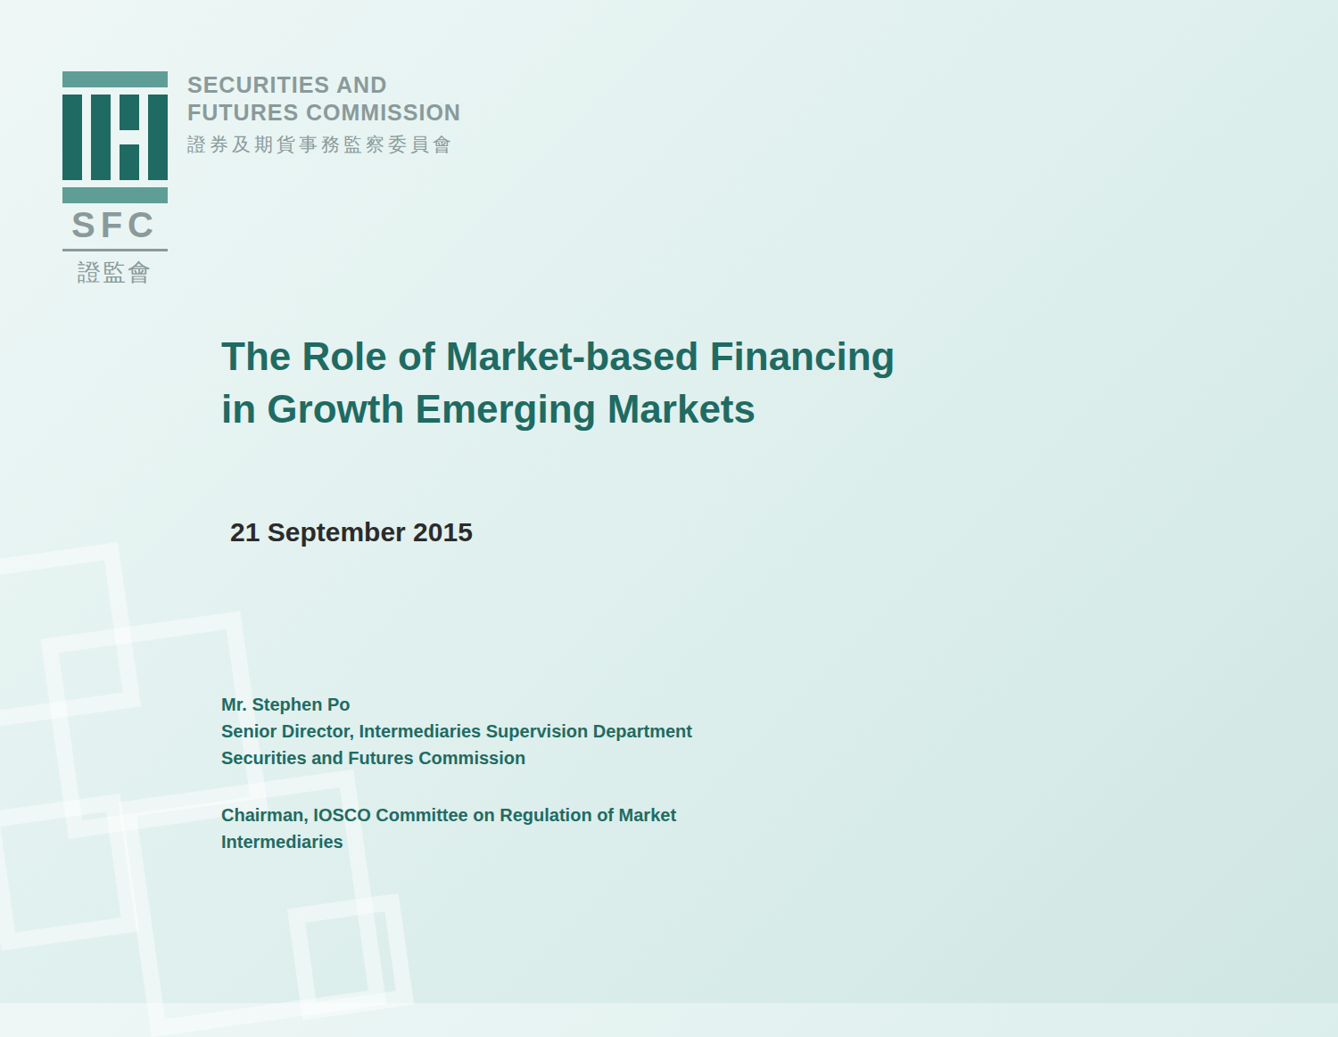SECURITIES AND
FUTURES COMMISSION
證券及期貨事務監察委員會
SFC
證監會
The Role of Market-based Financing
in Growth Emerging Markets
21 September 2015
Mr. Stephen Po
Senior Director, Intermediaries Supervision Department
Securities and Futures Commission
Chairman, IOSCO Committee on Regulation of Market
Intermediaries